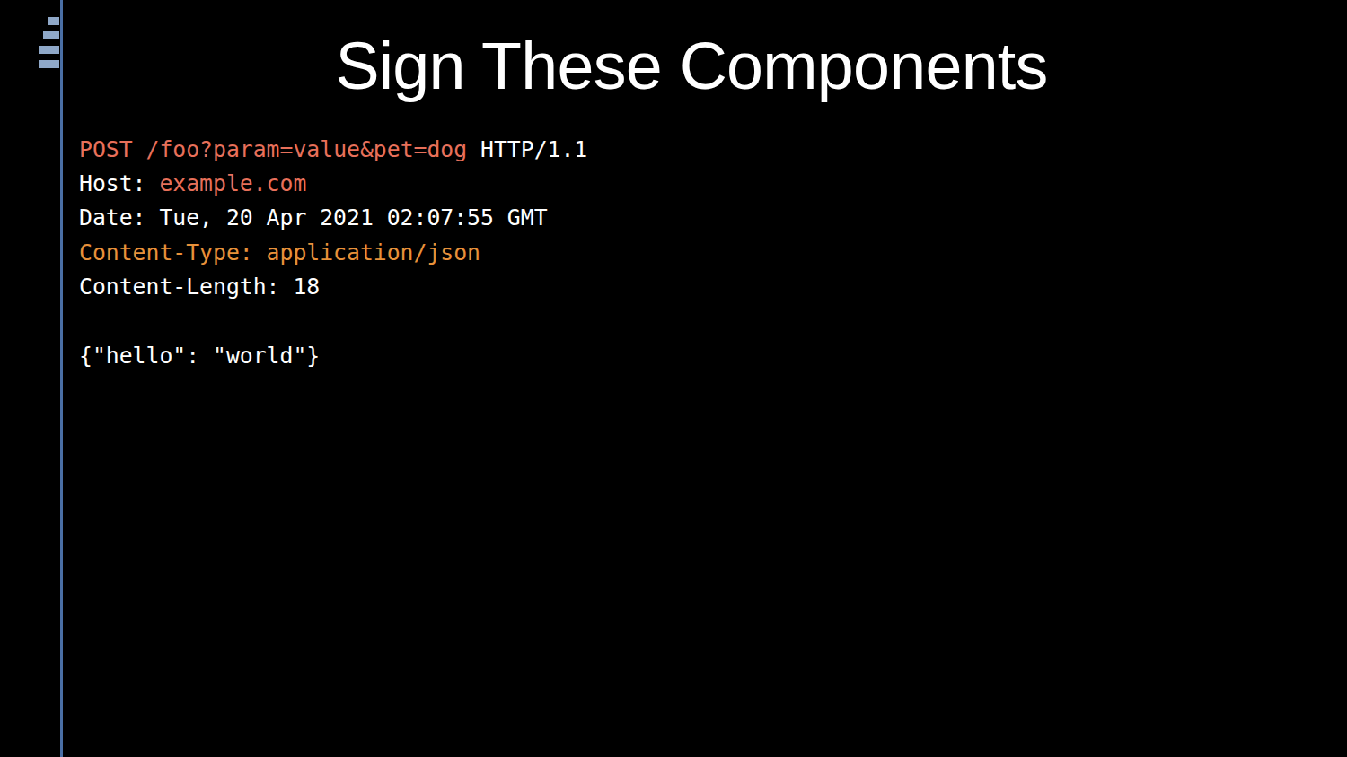Sign These Components
POST /foo?param=value&pet=dog HTTP/1.1
Host: example.com
Date: Tue, 20 Apr 2021 02:07:55 GMT
Content-Type: application/json
Content-Length: 18

{"hello": "world"}